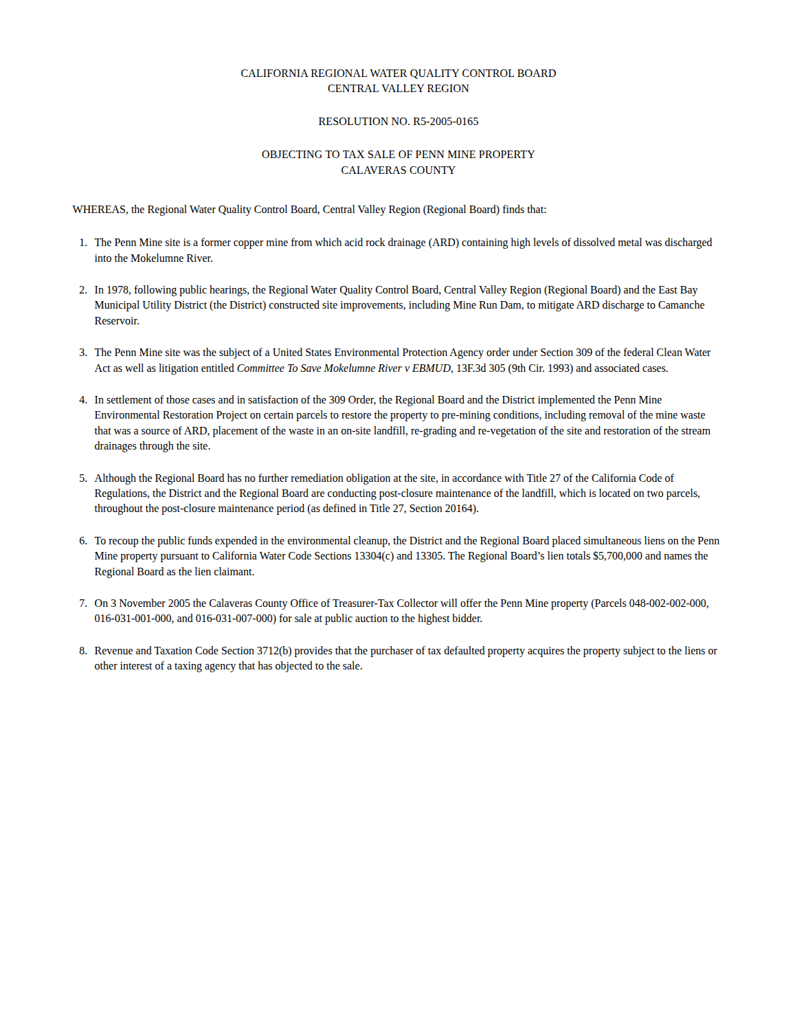California Regional Water Quality Control Board
Central Valley Region
Resolution No. R5-2005-0165
Objecting to Tax Sale of Penn Mine Property
Calaveras County
WHEREAS, the Regional Water Quality Control Board, Central Valley Region (Regional Board) finds that:
The Penn Mine site is a former copper mine from which acid rock drainage (ARD) containing high levels of dissolved metal was discharged into the Mokelumne River.
In 1978, following public hearings, the Regional Water Quality Control Board, Central Valley Region (Regional Board) and the East Bay Municipal Utility District (the District) constructed site improvements, including Mine Run Dam, to mitigate ARD discharge to Camanche Reservoir.
The Penn Mine site was the subject of a United States Environmental Protection Agency order under Section 309 of the federal Clean Water Act as well as litigation entitled Committee To Save Mokelumne River v EBMUD, 13F.3d 305 (9th Cir. 1993) and associated cases.
In settlement of those cases and in satisfaction of the 309 Order, the Regional Board and the District implemented the Penn Mine Environmental Restoration Project on certain parcels to restore the property to pre-mining conditions, including removal of the mine waste that was a source of ARD, placement of the waste in an on-site landfill, re-grading and re-vegetation of the site and restoration of the stream drainages through the site.
Although the Regional Board has no further remediation obligation at the site, in accordance with Title 27 of the California Code of Regulations, the District and the Regional Board are conducting post-closure maintenance of the landfill, which is located on two parcels, throughout the post-closure maintenance period (as defined in Title 27, Section 20164).
To recoup the public funds expended in the environmental cleanup, the District and the Regional Board placed simultaneous liens on the Penn Mine property pursuant to California Water Code Sections 13304(c) and 13305. The Regional Board’s lien totals $5,700,000 and names the Regional Board as the lien claimant.
On 3 November 2005 the Calaveras County Office of Treasurer-Tax Collector will offer the Penn Mine property (Parcels 048-002-002-000, 016-031-001-000, and 016-031-007-000) for sale at public auction to the highest bidder.
Revenue and Taxation Code Section 3712(b) provides that the purchaser of tax defaulted property acquires the property subject to the liens or other interest of a taxing agency that has objected to the sale.